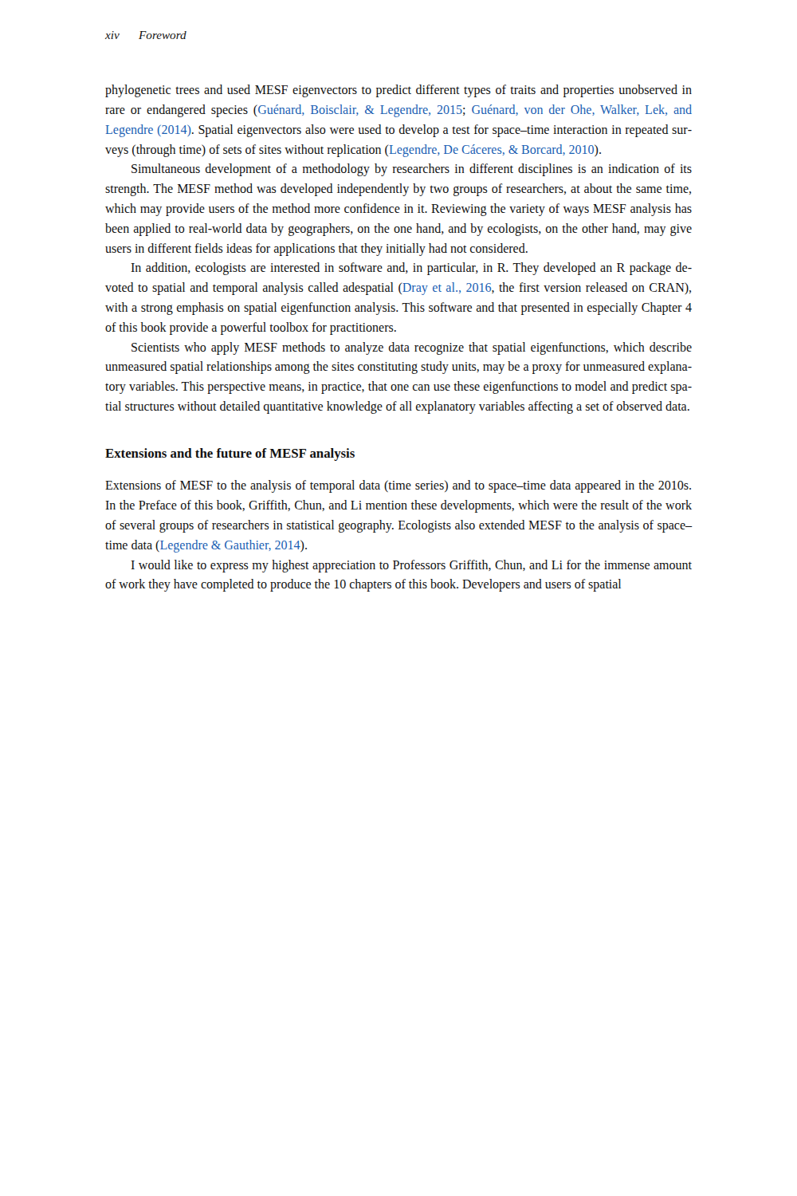xiv Foreword
phylogenetic trees and used MESF eigenvectors to predict different types of traits and properties unobserved in rare or endangered species (Guénard, Boisclair, & Legendre, 2015; Guénard, von der Ohe, Walker, Lek, and Legendre (2014). Spatial eigenvectors also were used to develop a test for space–time interaction in repeated surveys (through time) of sets of sites without replication (Legendre, De Cáceres, & Borcard, 2010).
Simultaneous development of a methodology by researchers in different disciplines is an indication of its strength. The MESF method was developed independently by two groups of researchers, at about the same time, which may provide users of the method more confidence in it. Reviewing the variety of ways MESF analysis has been applied to real-world data by geographers, on the one hand, and by ecologists, on the other hand, may give users in different fields ideas for applications that they initially had not considered.
In addition, ecologists are interested in software and, in particular, in R. They developed an R package devoted to spatial and temporal analysis called adespatial (Dray et al., 2016, the first version released on CRAN), with a strong emphasis on spatial eigenfunction analysis. This software and that presented in especially Chapter 4 of this book provide a powerful toolbox for practitioners.
Scientists who apply MESF methods to analyze data recognize that spatial eigenfunctions, which describe unmeasured spatial relationships among the sites constituting study units, may be a proxy for unmeasured explanatory variables. This perspective means, in practice, that one can use these eigenfunctions to model and predict spatial structures without detailed quantitative knowledge of all explanatory variables affecting a set of observed data.
Extensions and the future of MESF analysis
Extensions of MESF to the analysis of temporal data (time series) and to space–time data appeared in the 2010s. In the Preface of this book, Griffith, Chun, and Li mention these developments, which were the result of the work of several groups of researchers in statistical geography. Ecologists also extended MESF to the analysis of space–time data (Legendre & Gauthier, 2014).
I would like to express my highest appreciation to Professors Griffith, Chun, and Li for the immense amount of work they have completed to produce the 10 chapters of this book. Developers and users of spatial